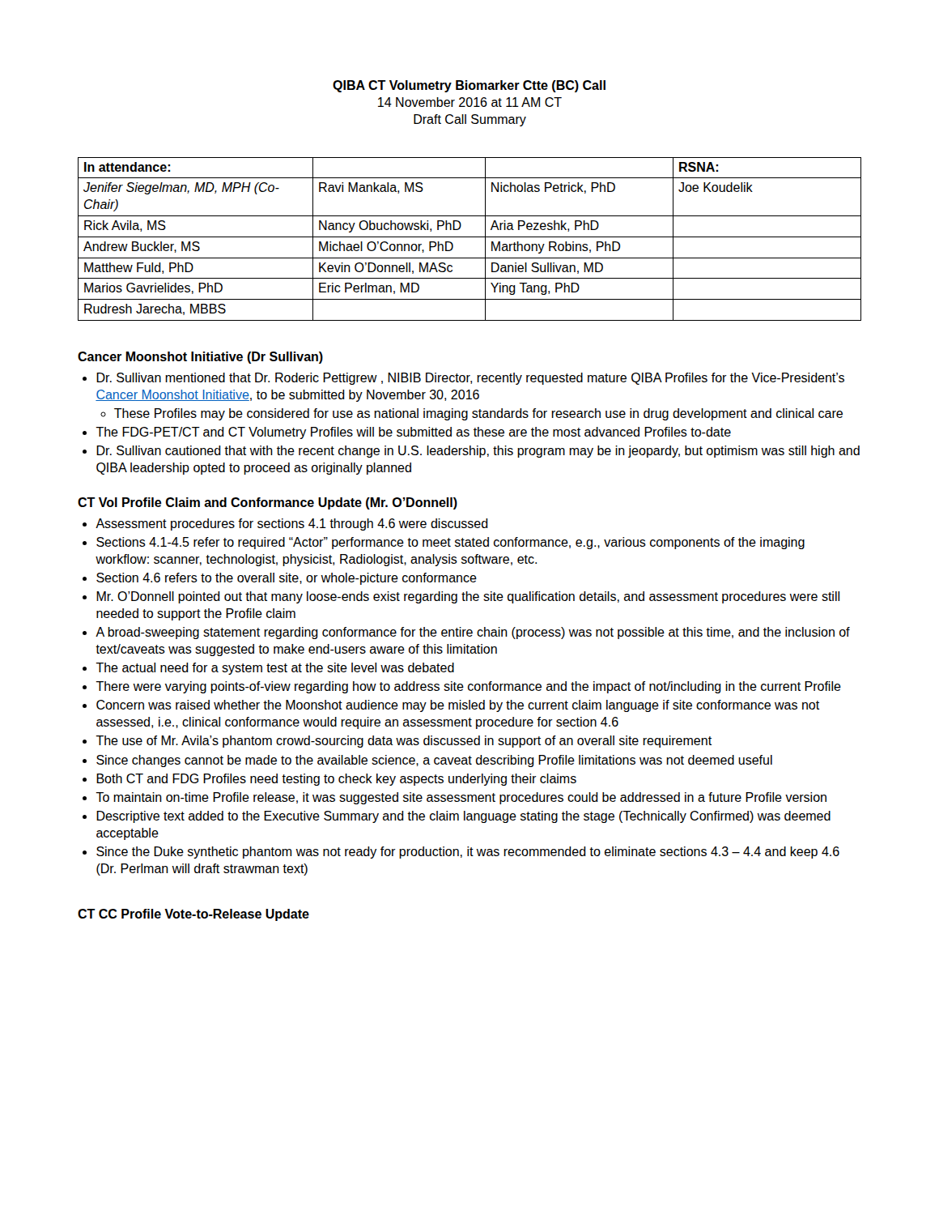QIBA CT Volumetry Biomarker Ctte (BC) Call
14 November 2016 at 11 AM CT
Draft Call Summary
| In attendance: | | | RSNA: |
| Jenifer Siegelman, MD, MPH (Co-Chair) | Ravi Mankala, MS | Nicholas Petrick, PhD | Joe Koudelik |
| Rick Avila, MS | Nancy Obuchowski, PhD | Aria Pezeshk, PhD | |
| Andrew Buckler, MS | Michael O’Connor, PhD | Marthony Robins, PhD | |
| Matthew Fuld, PhD | Kevin O’Donnell, MASc | Daniel Sullivan, MD | |
| Marios Gavrielides, PhD | Eric Perlman, MD | Ying Tang, PhD | |
| Rudresh Jarecha, MBBS | | | |
Cancer Moonshot Initiative (Dr Sullivan)
Dr. Sullivan mentioned that Dr. Roderic Pettigrew , NIBIB Director, recently requested mature QIBA Profiles for the Vice-President’s Cancer Moonshot Initiative, to be submitted by November 30, 2016
These Profiles may be considered for use as national imaging standards for research use in drug development and clinical care
The FDG-PET/CT and CT Volumetry Profiles will be submitted as these are the most advanced Profiles to-date
Dr. Sullivan cautioned that with the recent change in U.S. leadership, this program may be in jeopardy, but optimism was still high and QIBA leadership opted to proceed as originally planned
CT Vol Profile Claim and Conformance Update (Mr. O’Donnell)
Assessment procedures for sections 4.1 through 4.6 were discussed
Sections 4.1-4.5 refer to required “Actor” performance to meet stated conformance, e.g., various components of the imaging workflow: scanner, technologist, physicist, Radiologist, analysis software, etc.
Section 4.6 refers to the overall site, or whole-picture conformance
Mr. O’Donnell pointed out that many loose-ends exist regarding the site qualification details, and assessment procedures were still needed to support the Profile claim
A broad-sweeping statement regarding conformance for the entire chain (process) was not possible at this time, and the inclusion of text/caveats was suggested to make end-users aware of this limitation
The actual need for a system test at the site level was debated
There were varying points-of-view regarding how to address site conformance and the impact of not/including in the current Profile
Concern was raised whether the Moonshot audience may be misled by the current claim language if site conformance was not assessed, i.e., clinical conformance would require an assessment procedure for section 4.6
The use of Mr. Avila’s phantom crowd-sourcing data was discussed in support of an overall site requirement
Since changes cannot be made to the available science, a caveat describing Profile limitations was not deemed useful
Both CT and FDG Profiles need testing to check key aspects underlying their claims
To maintain on-time Profile release, it was suggested site assessment procedures could be addressed in a future Profile version
Descriptive text added to the Executive Summary and the claim language stating the stage (Technically Confirmed) was deemed acceptable
Since the Duke synthetic phantom was not ready for production, it was recommended to eliminate sections 4.3 – 4.4 and keep 4.6 (Dr. Perlman will draft strawman text)
CT CC Profile Vote-to-Release Update